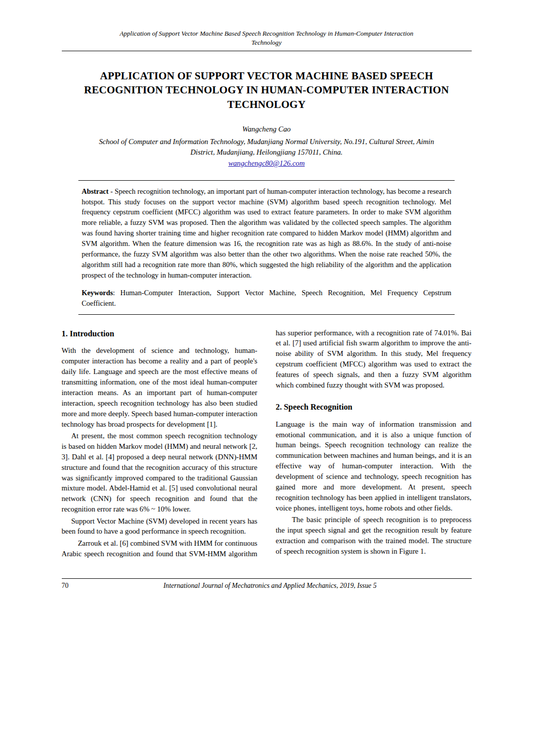Application of Support Vector Machine Based Speech Recognition Technology in Human-Computer Interaction
Technology
APPLICATION OF SUPPORT VECTOR MACHINE BASED SPEECH RECOGNITION TECHNOLOGY IN HUMAN-COMPUTER INTERACTION TECHNOLOGY
Wangcheng Cao
School of Computer and Information Technology, Mudanjiang Normal University, No.191, Cultural Street, Aimin District, Mudanjiang, Heilongjiang 157011, China.
wangchengc80@126.com
Abstract - Speech recognition technology, an important part of human-computer interaction technology, has become a research hotspot. This study focuses on the support vector machine (SVM) algorithm based speech recognition technology. Mel frequency cepstrum coefficient (MFCC) algorithm was used to extract feature parameters. In order to make SVM algorithm more reliable, a fuzzy SVM was proposed. Then the algorithm was validated by the collected speech samples. The algorithm was found having shorter training time and higher recognition rate compared to hidden Markov model (HMM) algorithm and SVM algorithm. When the feature dimension was 16, the recognition rate was as high as 88.6%. In the study of anti-noise performance, the fuzzy SVM algorithm was also better than the other two algorithms. When the noise rate reached 50%, the algorithm still had a recognition rate more than 80%, which suggested the high reliability of the algorithm and the application prospect of the technology in human-computer interaction.
Keywords: Human-Computer Interaction, Support Vector Machine, Speech Recognition, Mel Frequency Cepstrum Coefficient.
1. Introduction
With the development of science and technology, human-computer interaction has become a reality and a part of people's daily life. Language and speech are the most effective means of transmitting information, one of the most ideal human-computer interaction means. As an important part of human-computer interaction, speech recognition technology has also been studied more and more deeply. Speech based human-computer interaction technology has broad prospects for development [1].
At present, the most common speech recognition technology is based on hidden Markov model (HMM) and neural network [2, 3]. Dahl et al. [4] proposed a deep neural network (DNN)-HMM structure and found that the recognition accuracy of this structure was significantly improved compared to the traditional Gaussian mixture model. Abdel-Hamid et al. [5] used convolutional neural network (CNN) for speech recognition and found that the recognition error rate was 6% ~ 10% lower.
Support Vector Machine (SVM) developed in recent years has been found to have a good performance in speech recognition.
Zarrouk et al. [6] combined SVM with HMM for continuous Arabic speech recognition and found that SVM-HMM algorithm has superior performance, with a recognition rate of 74.01%. Bai et al. [7] used artificial fish swarm algorithm to improve the anti-noise ability of SVM algorithm. In this study, Mel frequency cepstrum coefficient (MFCC) algorithm was used to extract the features of speech signals, and then a fuzzy SVM algorithm which combined fuzzy thought with SVM was proposed.
2. Speech Recognition
Language is the main way of information transmission and emotional communication, and it is also a unique function of human beings. Speech recognition technology can realize the communication between machines and human beings, and it is an effective way of human-computer interaction. With the development of science and technology, speech recognition has gained more and more development. At present, speech recognition technology has been applied in intelligent translators, voice phones, intelligent toys, home robots and other fields.
The basic principle of speech recognition is to preprocess the input speech signal and get the recognition result by feature extraction and comparison with the trained model. The structure of speech recognition system is shown in Figure 1.
70 International Journal of Mechatronics and Applied Mechanics, 2019, Issue 5